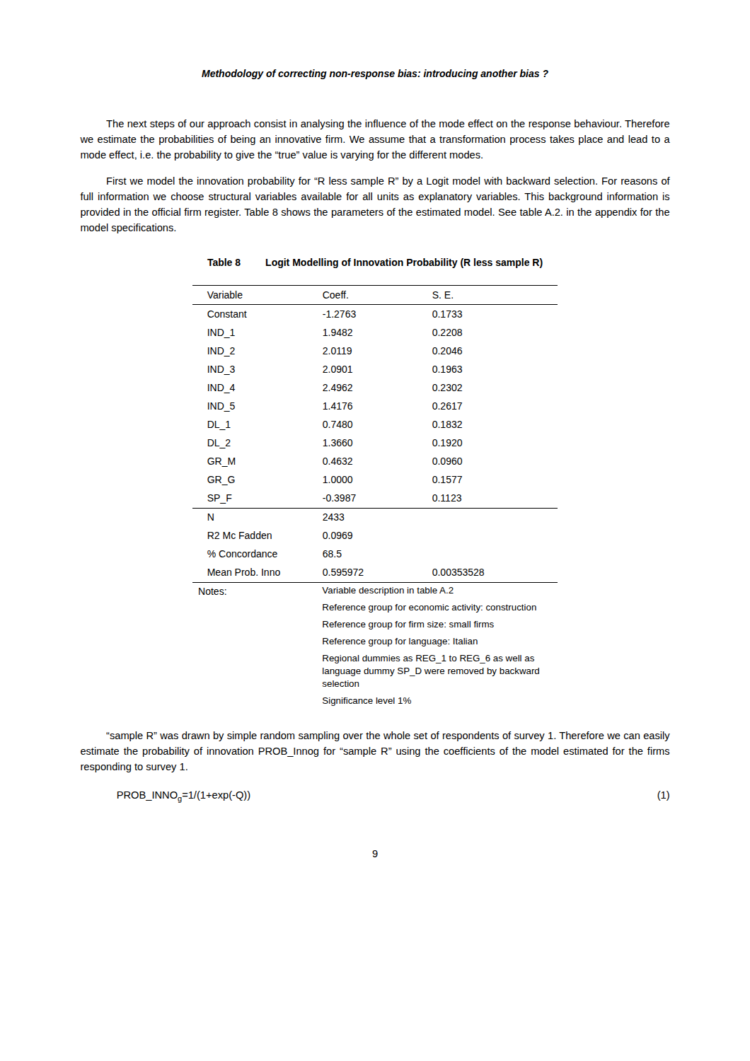Methodology of correcting non-response bias: introducing another bias ?
The next steps of our approach consist in analysing the influence of the mode effect on the response behaviour. Therefore we estimate the probabilities of being an innovative firm. We assume that a transformation process takes place and lead to a mode effect, i.e. the probability to give the “true” value is varying for the different modes.
First we model the innovation probability for “R less sample R” by a Logit model with backward selection. For reasons of full information we choose structural variables available for all units as explanatory variables. This background information is provided in the official firm register. Table 8 shows the parameters of the estimated model. See table A.2. in the appendix for the model specifications.
Table 8 Logit Modelling of Innovation Probability (R less sample R)
| Variable | Coeff. | S. E. |
| Constant | -1.2763 | 0.1733 |
| IND_1 | 1.9482 | 0.2208 |
| IND_2 | 2.0119 | 0.2046 |
| IND_3 | 2.0901 | 0.1963 |
| IND_4 | 2.4962 | 0.2302 |
| IND_5 | 1.4176 | 0.2617 |
| DL_1 | 0.7480 | 0.1832 |
| DL_2 | 1.3660 | 0.1920 |
| GR_M | 0.4632 | 0.0960 |
| GR_G | 1.0000 | 0.1577 |
| SP_F | -0.3987 | 0.1123 |
| N | 2433 | |
| R2 Mc Fadden | 0.0969 | |
| % Concordance | 68.5 | |
| Mean Prob. Inno | 0.595972 | 0.00353528 |
| Notes: | Variable description in table A.2 Reference group for economic activity: construction Reference group for firm size: small firms Reference group for language: Italian Regional dummies as REG_1 to REG_6 as well as language dummy SP_D were removed by backward selection Significance level 1% |
“sample R” was drawn by simple random sampling over the whole set of respondents of survey 1. Therefore we can easily estimate the probability of innovation PROB_Innog for “sample R” using the coefficients of the model estimated for the firms responding to survey 1.
PROB_INNOg=1/(1+exp(-Q)) (1)
9